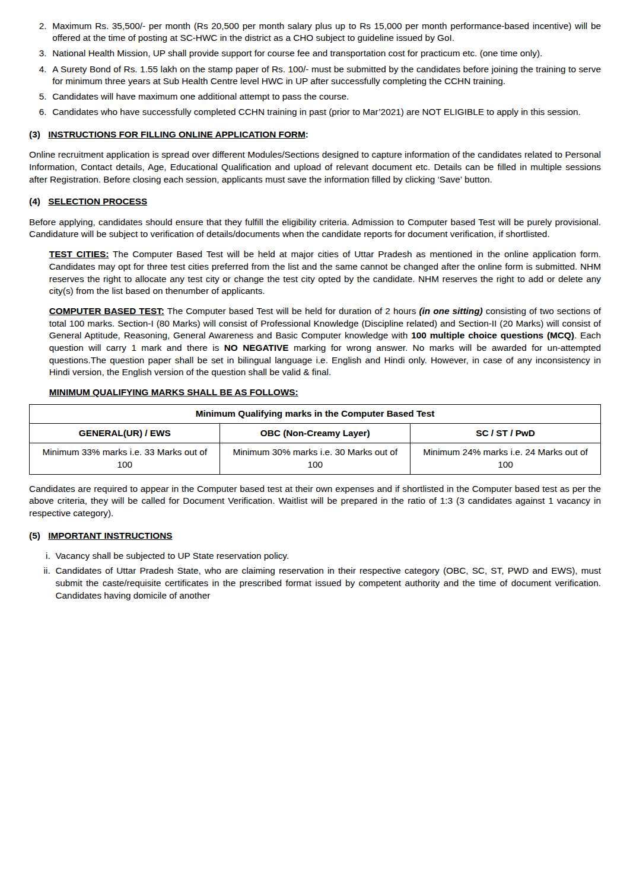Maximum Rs. 35,500/- per month (Rs 20,500 per month salary plus up to Rs 15,000 per month performance-based incentive) will be offered at the time of posting at SC-HWC in the district as a CHO subject to guideline issued by GoI.
National Health Mission, UP shall provide support for course fee and transportation cost for practicum etc. (one time only).
A Surety Bond of Rs. 1.55 lakh on the stamp paper of Rs. 100/- must be submitted by the candidates before joining the training to serve for minimum three years at Sub Health Centre level HWC in UP after successfully completing the CCHN training.
Candidates will have maximum one additional attempt to pass the course.
Candidates who have successfully completed CCHN training in past (prior to Mar’2021) are NOT ELIGIBLE to apply in this session.
(3) INSTRUCTIONS FOR FILLING ONLINE APPLICATION FORM:
Online recruitment application is spread over different Modules/Sections designed to capture information of the candidates related to Personal Information, Contact details, Age, Educational Qualification and upload of relevant document etc. Details can be filled in multiple sessions after Registration. Before closing each session, applicants must save the information filled by clicking ‘Save’ button.
(4) SELECTION PROCESS
Before applying, candidates should ensure that they fulfill the eligibility criteria. Admission to Computer based Test will be purely provisional. Candidature will be subject to verification of details/documents when the candidate reports for document verification, if shortlisted.
TEST CITIES: The Computer Based Test will be held at major cities of Uttar Pradesh as mentioned in the online application form. Candidates may opt for three test cities preferred from the list and the same cannot be changed after the online form is submitted. NHM reserves the right to allocate any test city or change the test city opted by the candidate. NHM reserves the right to add or delete any city(s) from the list based on thenumber of applicants.
COMPUTER BASED TEST: The Computer based Test will be held for duration of 2 hours (in one sitting) consisting of two sections of total 100 marks. Section-I (80 Marks) will consist of Professional Knowledge (Discipline related) and Section-II (20 Marks) will consist of General Aptitude, Reasoning, General Awareness and Basic Computer knowledge with 100 multiple choice questions (MCQ). Each question will carry 1 mark and there is NO NEGATIVE marking for wrong answer. No marks will be awarded for un-attempted questions.The question paper shall be set in bilingual language i.e. English and Hindi only. However, in case of any inconsistency in Hindi version, the English version of the question shall be valid & final.
MINIMUM QUALIFYING MARKS SHALL BE AS FOLLOWS:
| Minimum Qualifying marks in the Computer Based Test |
| --- |
| GENERAL(UR) / EWS | OBC (Non-Creamy Layer) | SC / ST / PwD |
| Minimum 33% marks i.e. 33 Marks out of 100 | Minimum 30% marks i.e. 30 Marks out of 100 | Minimum 24% marks i.e. 24 Marks out of 100 |
Candidates are required to appear in the Computer based test at their own expenses and if shortlisted in the Computer based test as per the above criteria, they will be called for Document Verification. Waitlist will be prepared in the ratio of 1:3 (3 candidates against 1 vacancy in respective category).
(5) IMPORTANT INSTRUCTIONS
Vacancy shall be subjected to UP State reservation policy.
Candidates of Uttar Pradesh State, who are claiming reservation in their respective category (OBC, SC, ST, PWD and EWS), must submit the caste/requisite certificates in the prescribed format issued by competent authority and the time of document verification. Candidates having domicile of another